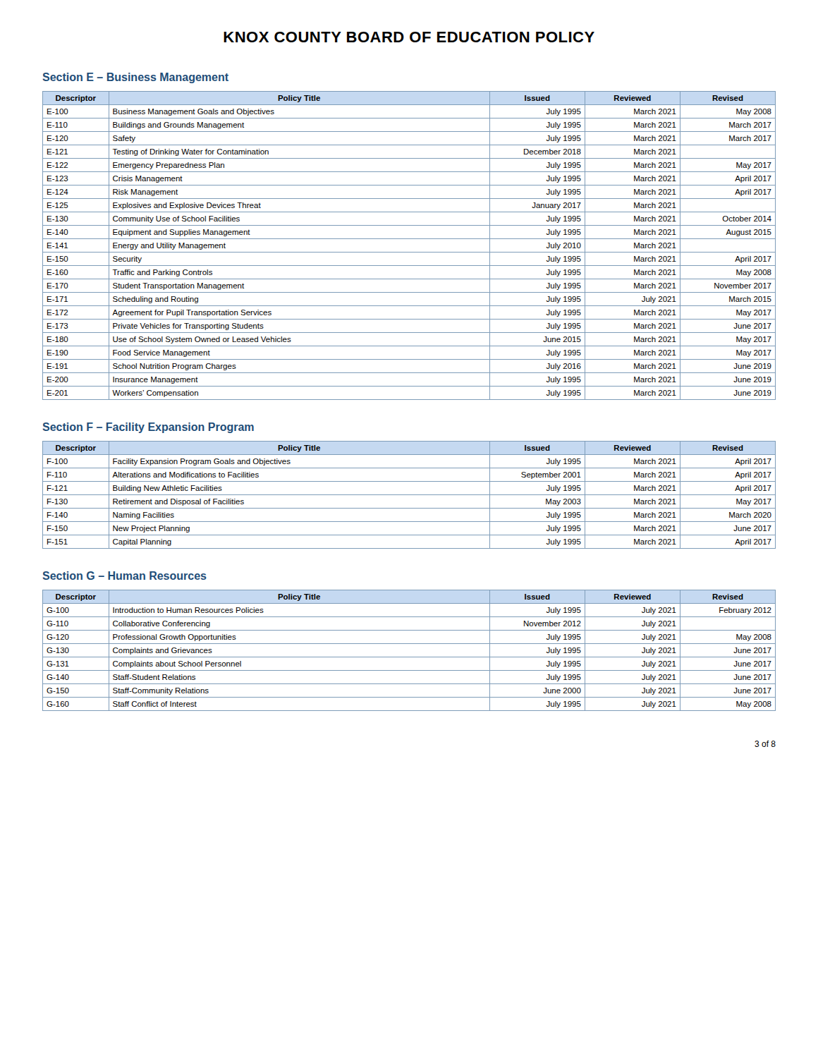KNOX COUNTY BOARD OF EDUCATION POLICY
Section E – Business Management
| Descriptor | Policy Title | Issued | Reviewed | Revised |
| --- | --- | --- | --- | --- |
| E-100 | Business Management Goals and Objectives | July 1995 | March 2021 | May 2008 |
| E-110 | Buildings and Grounds Management | July 1995 | March 2021 | March 2017 |
| E-120 | Safety | July 1995 | March 2021 | March 2017 |
| E-121 | Testing of Drinking Water for Contamination | December 2018 | March 2021 | |
| E-122 | Emergency Preparedness Plan | July 1995 | March 2021 | May 2017 |
| E-123 | Crisis Management | July 1995 | March 2021 | April 2017 |
| E-124 | Risk Management | July 1995 | March 2021 | April 2017 |
| E-125 | Explosives and Explosive Devices Threat | January 2017 | March 2021 | |
| E-130 | Community Use of School Facilities | July 1995 | March 2021 | October 2014 |
| E-140 | Equipment and Supplies Management | July 1995 | March 2021 | August 2015 |
| E-141 | Energy and Utility Management | July 2010 | March 2021 | |
| E-150 | Security | July 1995 | March 2021 | April 2017 |
| E-160 | Traffic and Parking Controls | July 1995 | March 2021 | May 2008 |
| E-170 | Student Transportation Management | July 1995 | March 2021 | November 2017 |
| E-171 | Scheduling and Routing | July 1995 | July 2021 | March 2015 |
| E-172 | Agreement for Pupil Transportation Services | July 1995 | March 2021 | May 2017 |
| E-173 | Private Vehicles for Transporting Students | July 1995 | March 2021 | June 2017 |
| E-180 | Use of School System Owned or Leased Vehicles | June 2015 | March 2021 | May 2017 |
| E-190 | Food Service Management | July 1995 | March 2021 | May 2017 |
| E-191 | School Nutrition Program Charges | July 2016 | March 2021 | June 2019 |
| E-200 | Insurance Management | July 1995 | March 2021 | June 2019 |
| E-201 | Workers’ Compensation | July 1995 | March 2021 | June 2019 |
Section F – Facility Expansion Program
| Descriptor | Policy Title | Issued | Reviewed | Revised |
| --- | --- | --- | --- | --- |
| F-100 | Facility Expansion Program Goals and Objectives | July 1995 | March 2021 | April 2017 |
| F-110 | Alterations and Modifications to Facilities | September 2001 | March 2021 | April 2017 |
| F-121 | Building New Athletic Facilities | July 1995 | March 2021 | April 2017 |
| F-130 | Retirement and Disposal of Facilities | May 2003 | March 2021 | May 2017 |
| F-140 | Naming Facilities | July 1995 | March 2021 | March 2020 |
| F-150 | New Project Planning | July 1995 | March 2021 | June 2017 |
| F-151 | Capital Planning | July 1995 | March 2021 | April 2017 |
Section G – Human Resources
| Descriptor | Policy Title | Issued | Reviewed | Revised |
| --- | --- | --- | --- | --- |
| G-100 | Introduction to Human Resources Policies | July 1995 | July 2021 | February 2012 |
| G-110 | Collaborative Conferencing | November 2012 | July 2021 | |
| G-120 | Professional Growth Opportunities | July 1995 | July 2021 | May 2008 |
| G-130 | Complaints and Grievances | July 1995 | July 2021 | June 2017 |
| G-131 | Complaints about School Personnel | July 1995 | July 2021 | June 2017 |
| G-140 | Staff-Student Relations | July 1995 | July 2021 | June 2017 |
| G-150 | Staff-Community Relations | June 2000 | July 2021 | June 2017 |
| G-160 | Staff Conflict of Interest | July 1995 | July 2021 | May 2008 |
3 of 8